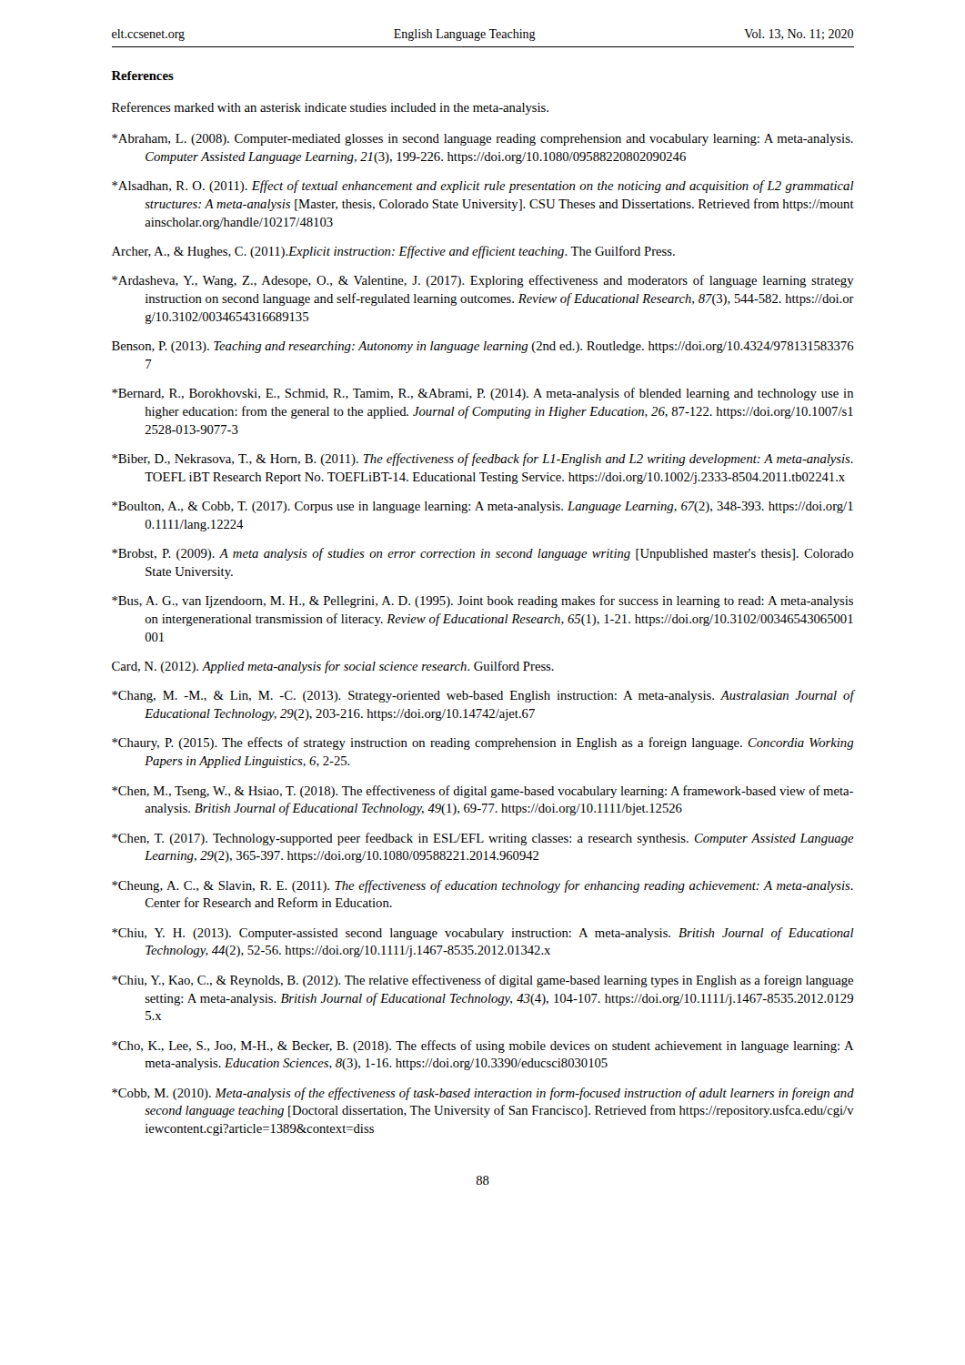elt.ccsenet.org English Language Teaching Vol. 13, No. 11; 2020
References
References marked with an asterisk indicate studies included in the meta-analysis.
*Abraham, L. (2008). Computer-mediated glosses in second language reading comprehension and vocabulary learning: A meta-analysis. Computer Assisted Language Learning, 21(3), 199-226. https://doi.org/10.1080/09588220802090246
*Alsadhan, R. O. (2011). Effect of textual enhancement and explicit rule presentation on the noticing and acquisition of L2 grammatical structures: A meta-analysis [Master, thesis, Colorado State University]. CSU Theses and Dissertations. Retrieved from https://mountainscholar.org/handle/10217/48103
Archer, A., & Hughes, C. (2011).Explicit instruction: Effective and efficient teaching. The Guilford Press.
*Ardasheva, Y., Wang, Z., Adesope, O., & Valentine, J. (2017). Exploring effectiveness and moderators of language learning strategy instruction on second language and self-regulated learning outcomes. Review of Educational Research, 87(3), 544-582. https://doi.org/10.3102/0034654316689135
Benson, P. (2013). Teaching and researching: Autonomy in language learning (2nd ed.). Routledge. https://doi.org/10.4324/9781315833767
*Bernard, R., Borokhovski, E., Schmid, R., Tamim, R., &Abrami, P. (2014). A meta-analysis of blended learning and technology use in higher education: from the general to the applied. Journal of Computing in Higher Education, 26, 87-122. https://doi.org/10.1007/s12528-013-9077-3
*Biber, D., Nekrasova, T., & Horn, B. (2011). The effectiveness of feedback for L1-English and L2 writing development: A meta-analysis. TOEFL iBT Research Report No. TOEFLiBT-14. Educational Testing Service. https://doi.org/10.1002/j.2333-8504.2011.tb02241.x
*Boulton, A., & Cobb, T. (2017). Corpus use in language learning: A meta-analysis. Language Learning, 67(2), 348-393. https://doi.org/10.1111/lang.12224
*Brobst, P. (2009). A meta analysis of studies on error correction in second language writing [Unpublished master's thesis]. Colorado State University.
*Bus, A. G., van Ijzendoorn, M. H., & Pellegrini, A. D. (1995). Joint book reading makes for success in learning to read: A meta-analysis on intergenerational transmission of literacy. Review of Educational Research, 65(1), 1-21. https://doi.org/10.3102/00346543065001001
Card, N. (2012). Applied meta-analysis for social science research. Guilford Press.
*Chang, M. -M., & Lin, M. -C. (2013). Strategy-oriented web-based English instruction: A meta-analysis. Australasian Journal of Educational Technology, 29(2), 203-216. https://doi.org/10.14742/ajet.67
*Chaury, P. (2015). The effects of strategy instruction on reading comprehension in English as a foreign language. Concordia Working Papers in Applied Linguistics, 6, 2-25.
*Chen, M., Tseng, W., & Hsiao, T. (2018). The effectiveness of digital game-based vocabulary learning: A framework-based view of meta-analysis. British Journal of Educational Technology, 49(1), 69-77. https://doi.org/10.1111/bjet.12526
*Chen, T. (2017). Technology-supported peer feedback in ESL/EFL writing classes: a research synthesis. Computer Assisted Language Learning, 29(2), 365-397. https://doi.org/10.1080/09588221.2014.960942
*Cheung, A. C., & Slavin, R. E. (2011). The effectiveness of education technology for enhancing reading achievement: A meta-analysis. Center for Research and Reform in Education.
*Chiu, Y. H. (2013). Computer-assisted second language vocabulary instruction: A meta-analysis. British Journal of Educational Technology, 44(2), 52-56. https://doi.org/10.1111/j.1467-8535.2012.01342.x
*Chiu, Y., Kao, C., & Reynolds, B. (2012). The relative effectiveness of digital game-based learning types in English as a foreign language setting: A meta-analysis. British Journal of Educational Technology, 43(4), 104-107. https://doi.org/10.1111/j.1467-8535.2012.01295.x
*Cho, K., Lee, S., Joo, M-H., & Becker, B. (2018). The effects of using mobile devices on student achievement in language learning: A meta-analysis. Education Sciences, 8(3), 1-16. https://doi.org/10.3390/educsci8030105
*Cobb, M. (2010). Meta-analysis of the effectiveness of task-based interaction in form-focused instruction of adult learners in foreign and second language teaching [Doctoral dissertation, The University of San Francisco]. Retrieved from https://repository.usfca.edu/cgi/viewcontent.cgi?article=1389&context=diss
88